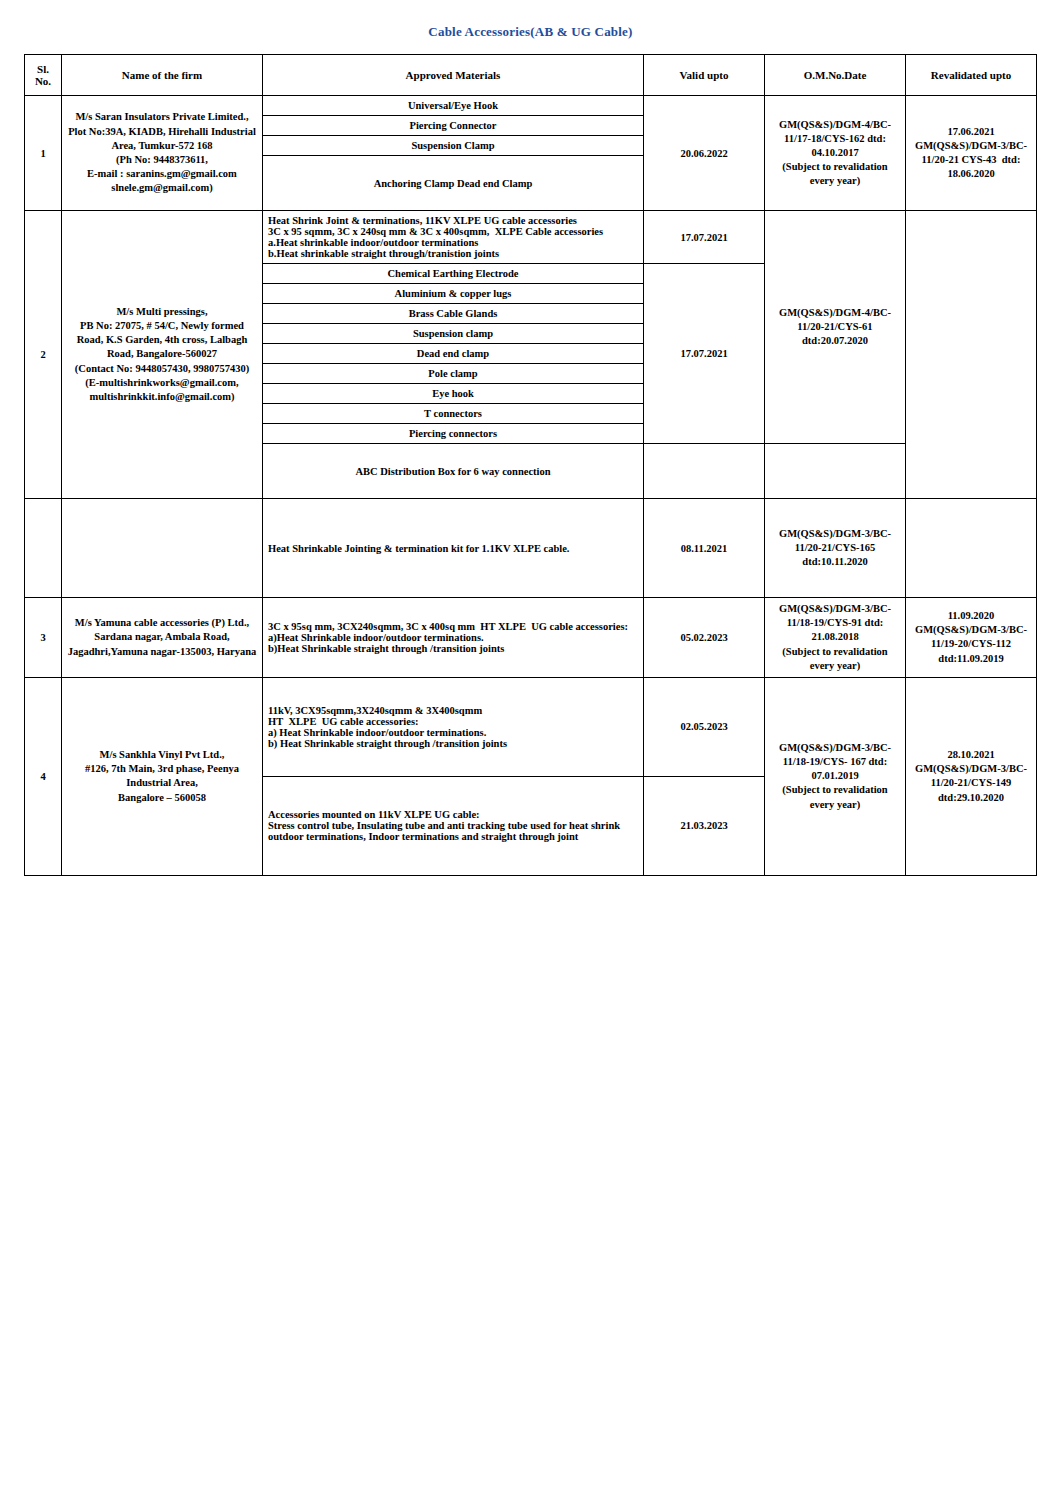Cable Accessories(AB & UG Cable)
| Sl. No. | Name of the firm | Approved Materials | Valid upto | O.M.No.Date | Revalidated upto |
| --- | --- | --- | --- | --- | --- |
| 1 | M/s Saran Insulators Private Limited., Plot No:39A, KIADB, Hirehalli Industrial Area, Tumkur-572 168 (Ph No: 9448373611, E-mail : saranins.gm@gmail.com slnele.gm@gmail.com) | Universal/Eye Hook | 20.06.2022 | GM(QS&S)/DGM-4/BC-11/17-18/CYS-162 dtd: 04.10.2017 (Subject to revalidation every year) | 17.06.2021 GM(QS&S)/DGM-3/BC-11/20-21 CYS-43 dtd: 18.06.2020 |
| Piercing Connector |
| Suspension Clamp |
| Anchoring Clamp Dead end Clamp |
| 2 | M/s Multi pressings, PB No: 27075, # 54/C, Newly formed Road, K.S Garden, 4th cross, Lalbagh Road, Bangalore-560027 (Contact No: 9448057430, 9980757430) (E-multishrinkworks@gmail.com, multishrinkkit.info@gmail.com) | Heat Shrink Joint & terminations, 11KV XLPE UG cable accessories 3C x 95 sqmm, 3C x 240sq mm & 3C x 400sqmm, XLPE Cable accessories a.Heat shrinkable indoor/outdoor terminations b.Heat shrinkable straight through/tranistion joints | 17.07.2021 | GM(QS&S)/DGM-4/BC-11/20-21/CYS-61 dtd:20.07.2020 | |
| Chemical Earthing Electrode | 17.07.2021 |
| Aluminium & copper lugs |
| Brass Cable Glands |
| Suspension clamp |
| Dead end clamp |
| Pole clamp |
| Eye hook |
| T connectors |
| Piercing connectors |
| ABC Distribution Box for 6 way connection | | |
| | | Heat Shrinkable Jointing & termination kit for 1.1KV XLPE cable. | 08.11.2021 | GM(QS&S)/DGM-3/BC-11/20-21/CYS-165 dtd:10.11.2020 | |
| 3 | M/s Yamuna cable accessories (P) Ltd., Sardana nagar, Ambala Road, Jagadhri,Yamuna nagar-135003, Haryana | 3C x 95sq mm, 3CX240sqmm, 3C x 400sq mm HT XLPE UG cable accessories: a)Heat Shrinkable indoor/outdoor terminations. b)Heat Shrinkable straight through /transition joints | 05.02.2023 | GM(QS&S)/DGM-3/BC-11/18-19/CYS-91 dtd: 21.08.2018 (Subject to revalidation every year) | 11.09.2020 GM(QS&S)/DGM-3/BC-11/19-20/CYS-112 dtd:11.09.2019 |
| 4 | M/s Sankhla Vinyl Pvt Ltd., #126, 7th Main, 3rd phase, Peenya Industrial Area, Bangalore – 560058 | 11kV, 3CX95sqmm,3X240sqmm & 3X400sqmm HT XLPE UG cable accessories: a) Heat Shrinkable indoor/outdoor terminations. b) Heat Shrinkable straight through /transition joints | 02.05.2023 | GM(QS&S)/DGM-3/BC-11/18-19/CYS- 167 dtd: 07.01.2019 (Subject to revalidation every year) | 28.10.2021 GM(QS&S)/DGM-3/BC-11/20-21/CYS-149 dtd:29.10.2020 |
| Accessories mounted on 11kV XLPE UG cable: Stress control tube, Insulating tube and anti tracking tube used for heat shrink outdoor terminations, Indoor terminations and straight through joint | 21.03.2023 |